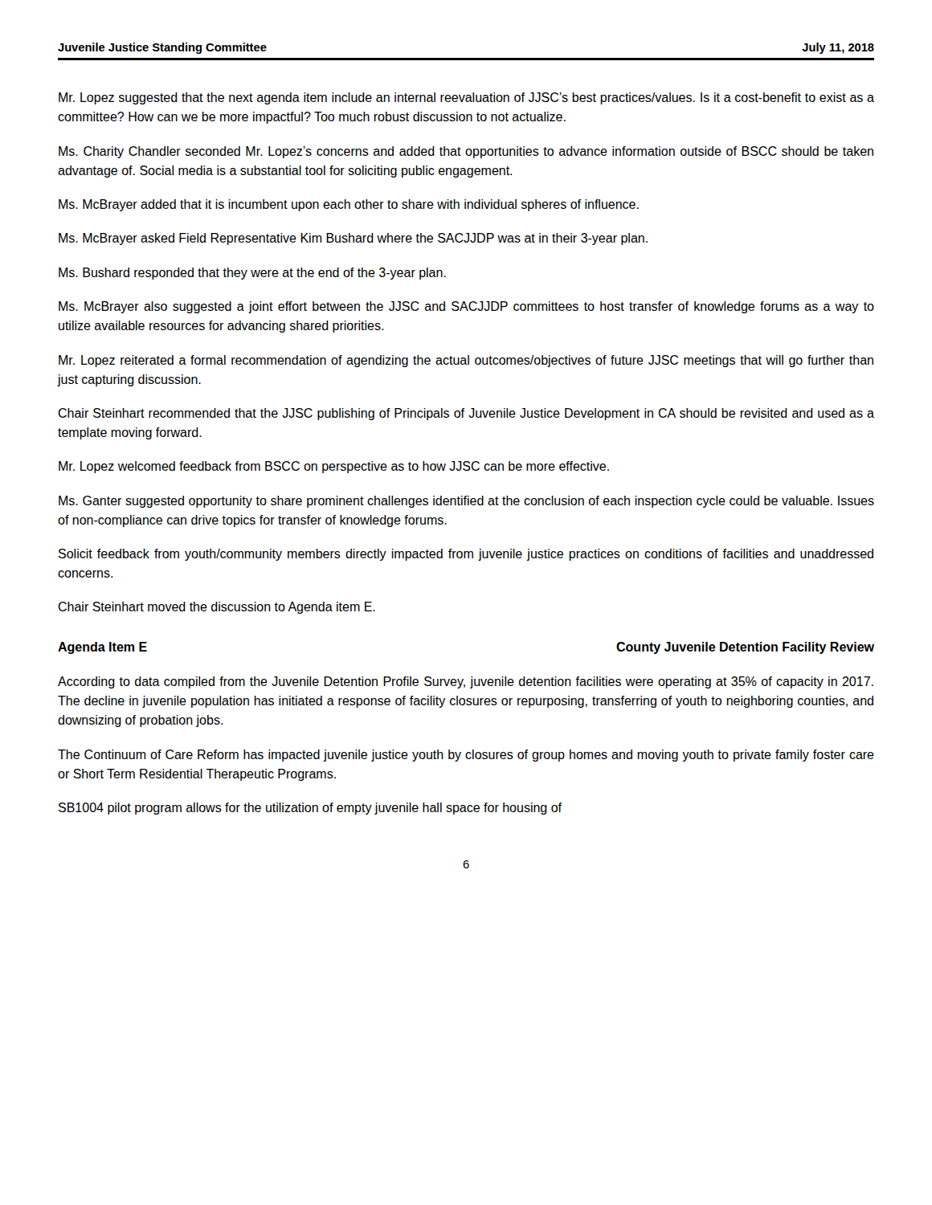Juvenile Justice Standing Committee July 11, 2018
Mr. Lopez suggested that the next agenda item include an internal reevaluation of JJSC’s best practices/values. Is it a cost-benefit to exist as a committee? How can we be more impactful? Too much robust discussion to not actualize.
Ms. Charity Chandler seconded Mr. Lopez’s concerns and added that opportunities to advance information outside of BSCC should be taken advantage of. Social media is a substantial tool for soliciting public engagement.
Ms. McBrayer added that it is incumbent upon each other to share with individual spheres of influence.
Ms. McBrayer asked Field Representative Kim Bushard where the SACJJDP was at in their 3-year plan.
Ms. Bushard responded that they were at the end of the 3-year plan.
Ms. McBrayer also suggested a joint effort between the JJSC and SACJJDP committees to host transfer of knowledge forums as a way to utilize available resources for advancing shared priorities.
Mr. Lopez reiterated a formal recommendation of agendizing the actual outcomes/objectives of future JJSC meetings that will go further than just capturing discussion.
Chair Steinhart recommended that the JJSC publishing of Principals of Juvenile Justice Development in CA should be revisited and used as a template moving forward.
Mr. Lopez welcomed feedback from BSCC on perspective as to how JJSC can be more effective.
Ms. Ganter suggested opportunity to share prominent challenges identified at the conclusion of each inspection cycle could be valuable. Issues of non-compliance can drive topics for transfer of knowledge forums.
Solicit feedback from youth/community members directly impacted from juvenile justice practices on conditions of facilities and unaddressed concerns.
Chair Steinhart moved the discussion to Agenda item E.
Agenda Item E County Juvenile Detention Facility Review
According to data compiled from the Juvenile Detention Profile Survey, juvenile detention facilities were operating at 35% of capacity in 2017. The decline in juvenile population has initiated a response of facility closures or repurposing, transferring of youth to neighboring counties, and downsizing of probation jobs.
The Continuum of Care Reform has impacted juvenile justice youth by closures of group homes and moving youth to private family foster care or Short Term Residential Therapeutic Programs.
SB1004 pilot program allows for the utilization of empty juvenile hall space for housing of
6